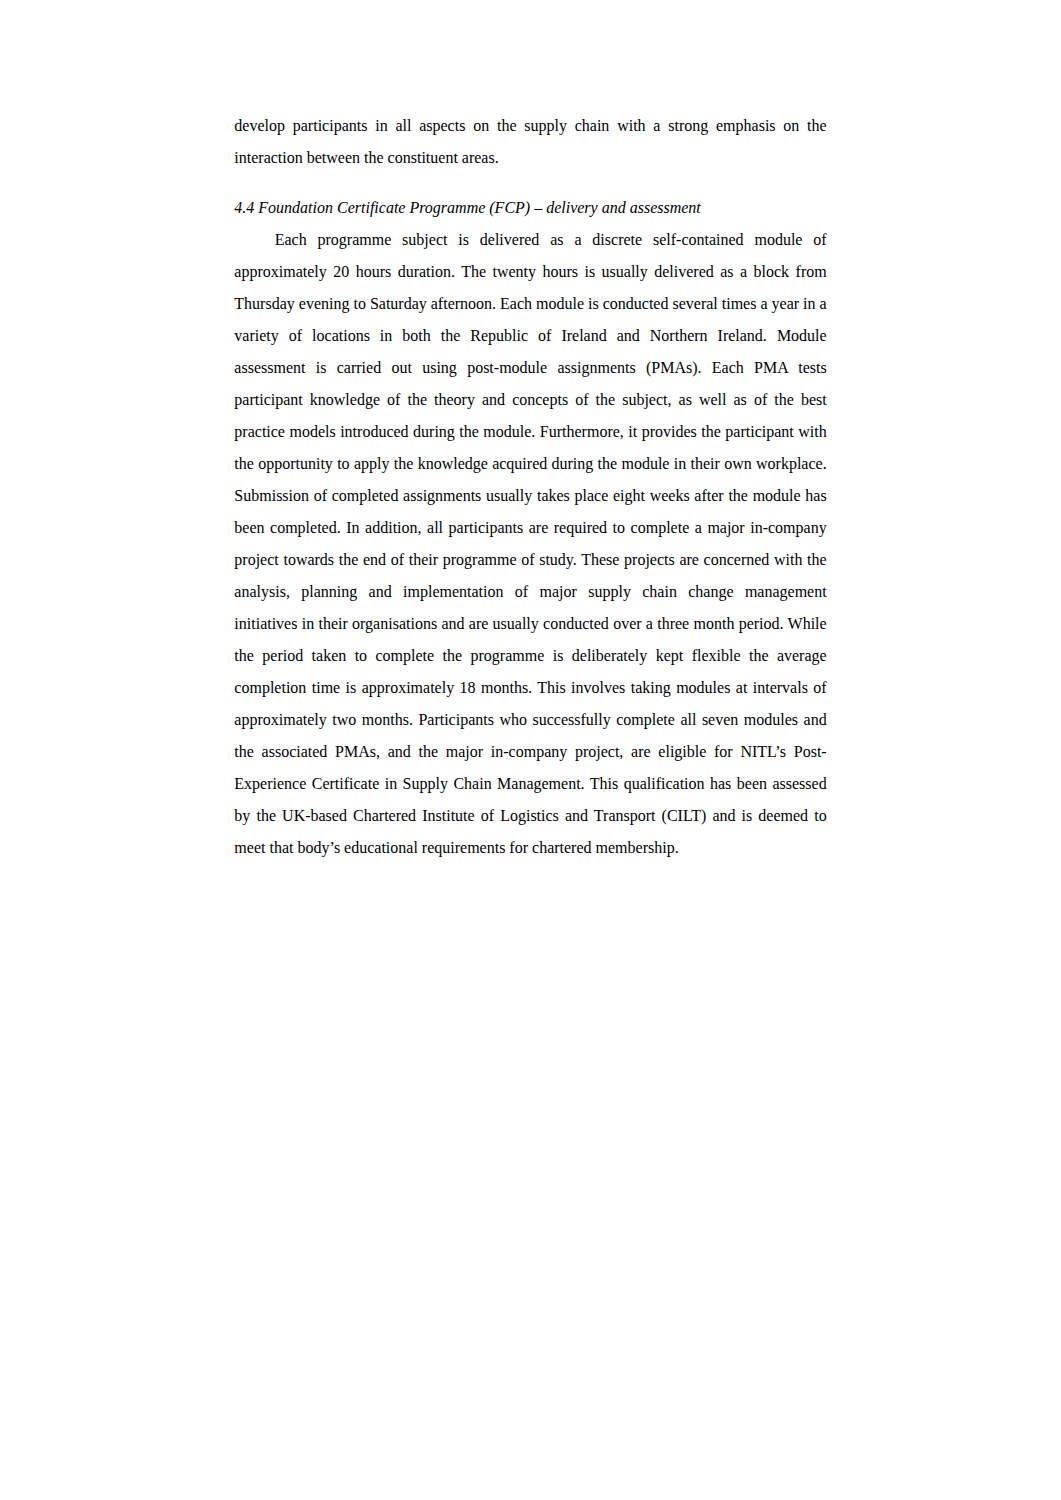develop participants in all aspects on the supply chain with a strong emphasis on the interaction between the constituent areas.
4.4 Foundation Certificate Programme (FCP) – delivery and assessment
Each programme subject is delivered as a discrete self-contained module of approximately 20 hours duration. The twenty hours is usually delivered as a block from Thursday evening to Saturday afternoon. Each module is conducted several times a year in a variety of locations in both the Republic of Ireland and Northern Ireland. Module assessment is carried out using post-module assignments (PMAs). Each PMA tests participant knowledge of the theory and concepts of the subject, as well as of the best practice models introduced during the module. Furthermore, it provides the participant with the opportunity to apply the knowledge acquired during the module in their own workplace. Submission of completed assignments usually takes place eight weeks after the module has been completed. In addition, all participants are required to complete a major in-company project towards the end of their programme of study. These projects are concerned with the analysis, planning and implementation of major supply chain change management initiatives in their organisations and are usually conducted over a three month period. While the period taken to complete the programme is deliberately kept flexible the average completion time is approximately 18 months. This involves taking modules at intervals of approximately two months. Participants who successfully complete all seven modules and the associated PMAs, and the major in-company project, are eligible for NITL’s Post-Experience Certificate in Supply Chain Management. This qualification has been assessed by the UK-based Chartered Institute of Logistics and Transport (CILT) and is deemed to meet that body’s educational requirements for chartered membership.